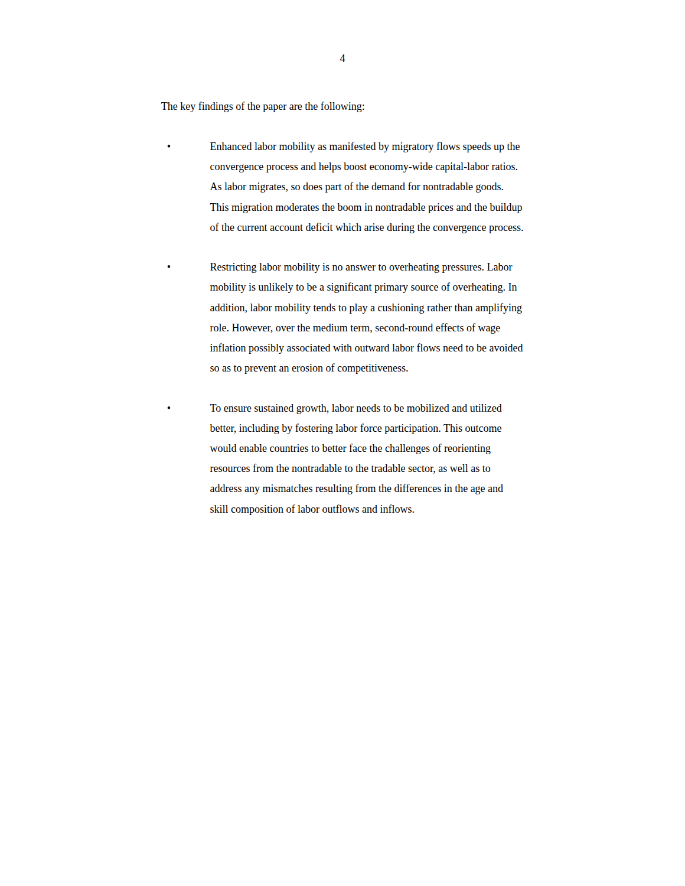4
The key findings of the paper are the following:
Enhanced labor mobility as manifested by migratory flows speeds up the convergence process and helps boost economy-wide capital-labor ratios. As labor migrates, so does part of the demand for nontradable goods. This migration moderates the boom in nontradable prices and the buildup of the current account deficit which arise during the convergence process.
Restricting labor mobility is no answer to overheating pressures. Labor mobility is unlikely to be a significant primary source of overheating. In addition, labor mobility tends to play a cushioning rather than amplifying role. However, over the medium term, second-round effects of wage inflation possibly associated with outward labor flows need to be avoided so as to prevent an erosion of competitiveness.
To ensure sustained growth, labor needs to be mobilized and utilized better, including by fostering labor force participation. This outcome would enable countries to better face the challenges of reorienting resources from the nontradable to the tradable sector, as well as to address any mismatches resulting from the differences in the age and skill composition of labor outflows and inflows.